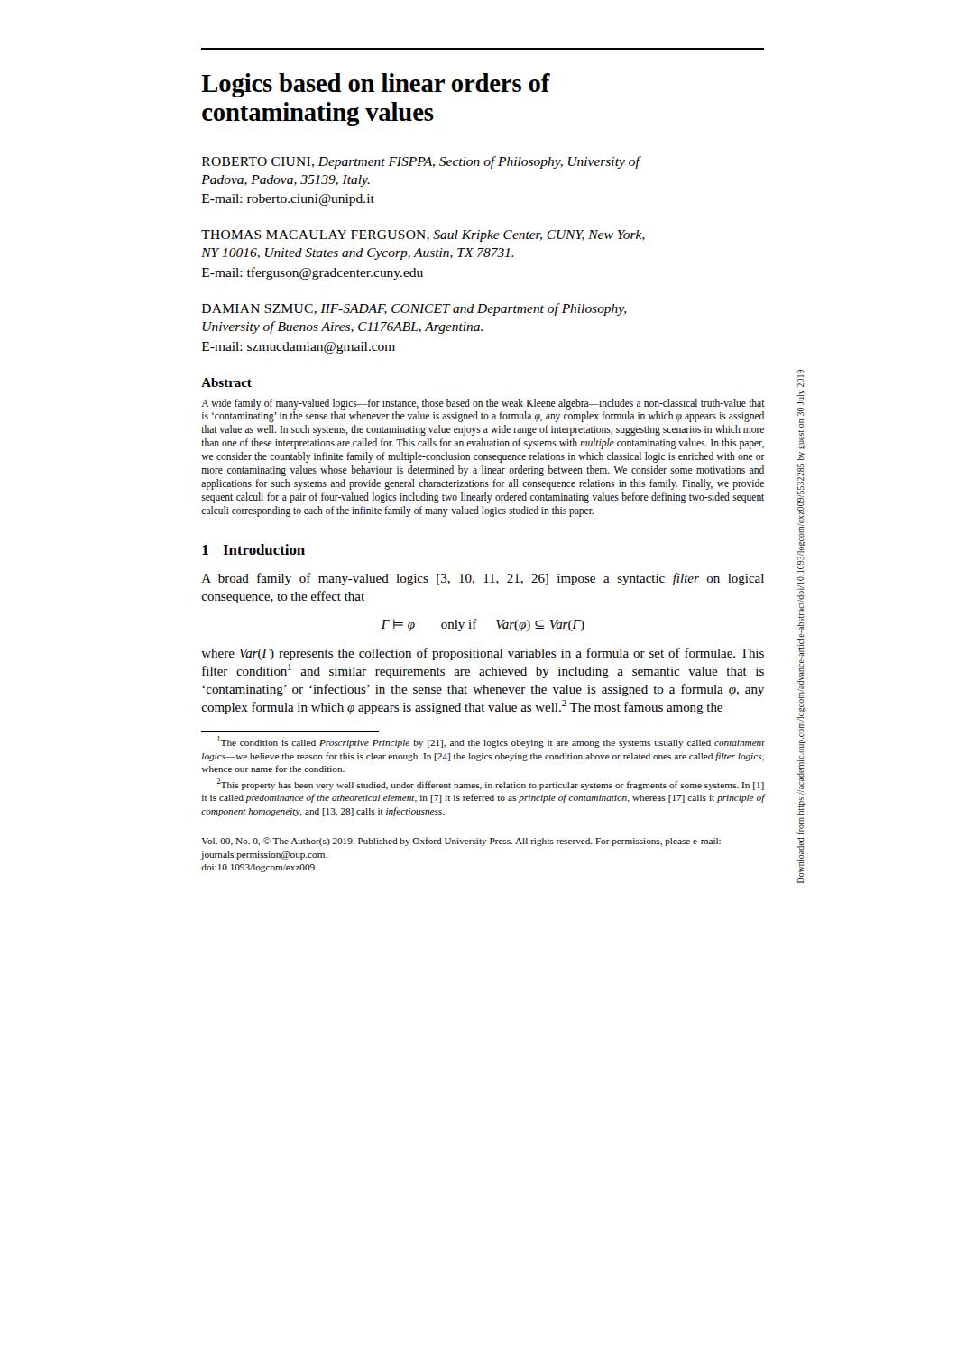Downloaded from https://academic.oup.com/logcom/advance-article-abstract/doi/10.1093/logcom/exz009/5532285 by guest on 30 July 2019
Logics based on linear orders of
contaminating values
ROBERTO CIUNI, Department FISPPA, Section of Philosophy, University of
Padova, Padova, 35139, Italy.
E-mail: roberto.ciuni@unipd.it
THOMAS MACAULAY FERGUSON, Saul Kripke Center, CUNY, New York,
NY 10016, United States and Cycorp, Austin, TX 78731.
E-mail: tferguson@gradcenter.cuny.edu
DAMIAN SZMUC, IIF-SADAF, CONICET and Department of Philosophy,
University of Buenos Aires, C1176ABL, Argentina.
E-mail: szmucdamian@gmail.com
Abstract
A wide family of many-valued logics—for instance, those based on the weak Kleene algebra—includes a non-classical truth-value that is ‘contaminating’ in the sense that whenever the value is assigned to a formula φ, any complex formula in which φ appears is assigned that value as well. In such systems, the contaminating value enjoys a wide range of interpretations, suggesting scenarios in which more than one of these interpretations are called for. This calls for an evaluation of systems with multiple contaminating values. In this paper, we consider the countably infinite family of multiple-conclusion consequence relations in which classical logic is enriched with one or more contaminating values whose behaviour is determined by a linear ordering between them. We consider some motivations and applications for such systems and provide general characterizations for all consequence relations in this family. Finally, we provide sequent calculi for a pair of four-valued logics including two linearly ordered contaminating values before defining two-sided sequent calculi corresponding to each of the infinite family of many-valued logics studied in this paper.
1 Introduction
A broad family of many-valued logics [3, 10, 11, 21, 26] impose a syntactic filter on logical consequence, to the effect that
Γ ⊨ φ only if Var(φ) ⊆ Var(Γ)
where Var(Γ) represents the collection of propositional variables in a formula or set of formulae. This filter condition1 and similar requirements are achieved by including a semantic value that is ‘contaminating’ or ‘infectious’ in the sense that whenever the value is assigned to a formula φ, any complex formula in which φ appears is assigned that value as well.2 The most famous among the
1The condition is called Proscriptive Principle by [21], and the logics obeying it are among the systems usually called containment logics—we believe the reason for this is clear enough. In [24] the logics obeying the condition above or related ones are called filter logics, whence our name for the condition.
2This property has been very well studied, under different names, in relation to particular systems or fragments of some systems. In [1] it is called predominance of the atheoretical element, in [7] it is referred to as principle of contamination, whereas [17] calls it principle of component homogeneity, and [13, 28] calls it infectiousness.
Vol. 00, No. 0, © The Author(s) 2019. Published by Oxford University Press. All rights reserved. For permissions, please e-mail: journals.permission@oup.com.
doi:10.1093/logcom/exz009